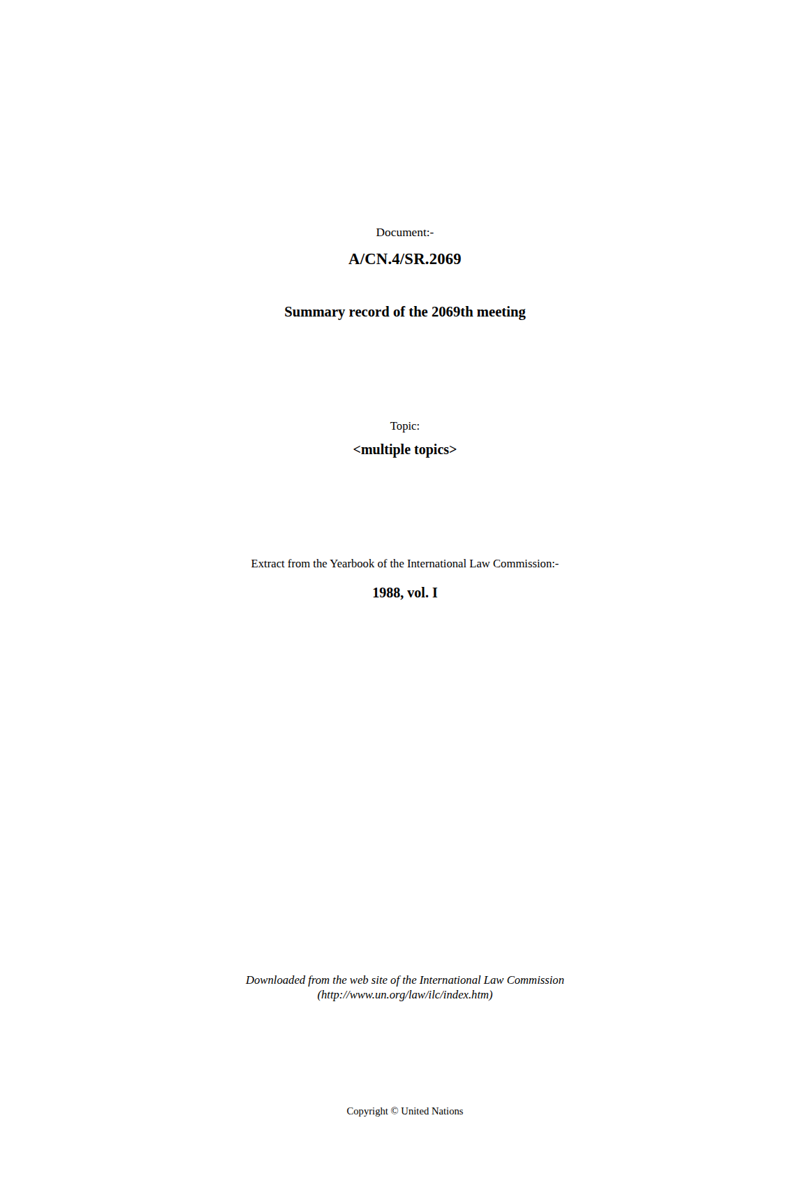Document:-
A/CN.4/SR.2069
Summary record of the 2069th meeting
Topic:
<multiple topics>
Extract from the Yearbook of the International Law Commission:-
1988, vol. I
Downloaded from the web site of the International Law Commission
(http://www.un.org/law/ilc/index.htm)
Copyright © United Nations